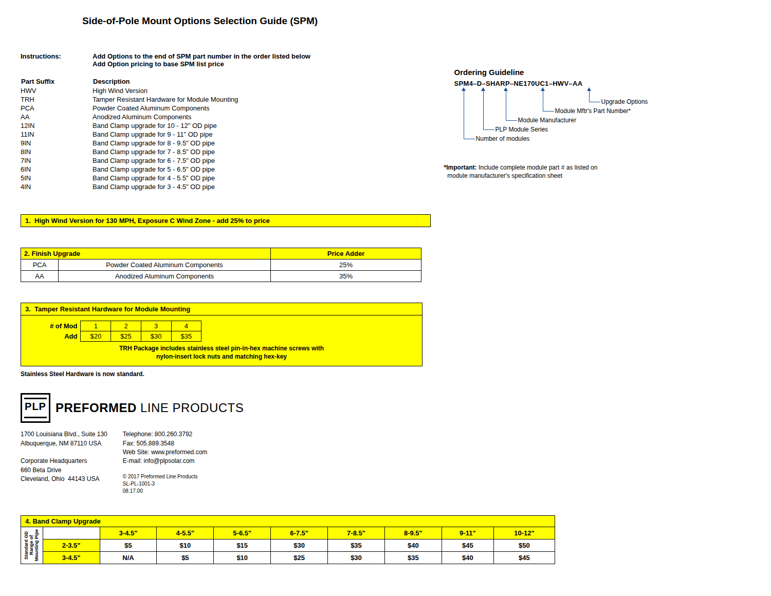Side-of-Pole Mount Options Selection Guide (SPM)
Instructions:
Add Options to the end of SPM part number in the order listed below
Add Option pricing to base SPM list price
| Part Suffix | Description |
| --- | --- |
| HWV | High Wind Version |
| TRH | Tamper Resistant Hardware for Module Mounting |
| PCA | Powder Coated Aluminum Components |
| AA | Anodized Aluminum Components |
| 12IN | Band Clamp upgrade for 10 - 12" OD pipe |
| 11IN | Band Clamp upgrade for 9 - 11" OD pipe |
| 9IN | Band Clamp upgrade for 8 - 9.5" OD pipe |
| 8IN | Band Clamp upgrade for 7 - 8.5" OD pipe |
| 7IN | Band Clamp upgrade for 6 - 7.5" OD pipe |
| 6IN | Band Clamp upgrade for 5 - 6.5" OD pipe |
| 5IN | Band Clamp upgrade for 4 - 5.5" OD pipe |
| 4IN | Band Clamp upgrade for 3 - 4.5" OD pipe |
Ordering Guideline
SPM4–D–SHARP–NE170UC1–HWV–AA
Number of modules
PLP Module Series
Module Manufacturer
Module Mftr's Part Number*
Upgrade Options
*Important: Include complete module part # as listed on
module manufacturer's specification sheet
1. High Wind Version for 130 MPH, Exposure C Wind Zone - add 25% to price
| 2. Finish Upgrade | Price Adder |
| --- | --- |
| PCA | Powder Coated Aluminum Components | 25% |
| AA | Anodized Aluminum Components | 35% |
3. Tamper Resistant Hardware for Module Mounting
| # of Mod | 1 | 2 | 3 | 4 |
| Add | $20 | $25 | $30 | $35 |
TRH Package includes stainless steel pin-in-hex machine screws with
nylon-insert lock nuts and matching hex-key
Stainless Steel Hardware is now standard.
PLP
PREFORMED LINE PRODUCTS
1700 Louisiana Blvd., Suite 130
Albuquerque, NM 87110 USA
Corporate Headquarters
660 Beta Drive
Cleveland, Ohio 44143 USA
Telephone: 800.260.3792
Fax: 505.889.3548
Web Site: www.preformed.com
E-mail: info@plpsolar.com
© 2017 Preformed Line Products
SL-PL-1001-3
08.17.00
4. Band Clamp Upgrade
| Standard OD Range of Mounting Pipe | | 3-4.5" | 4-5.5" | 5-6.5" | 6-7.5" | 7-8.5" | 8-9.5" | 9-11" | 10-12" |
| 2-3.5" | $5 | $10 | $15 | $30 | $35 | $40 | $45 | $50 |
| 3-4.5" | N/A | $5 | $10 | $25 | $30 | $35 | $40 | $45 |